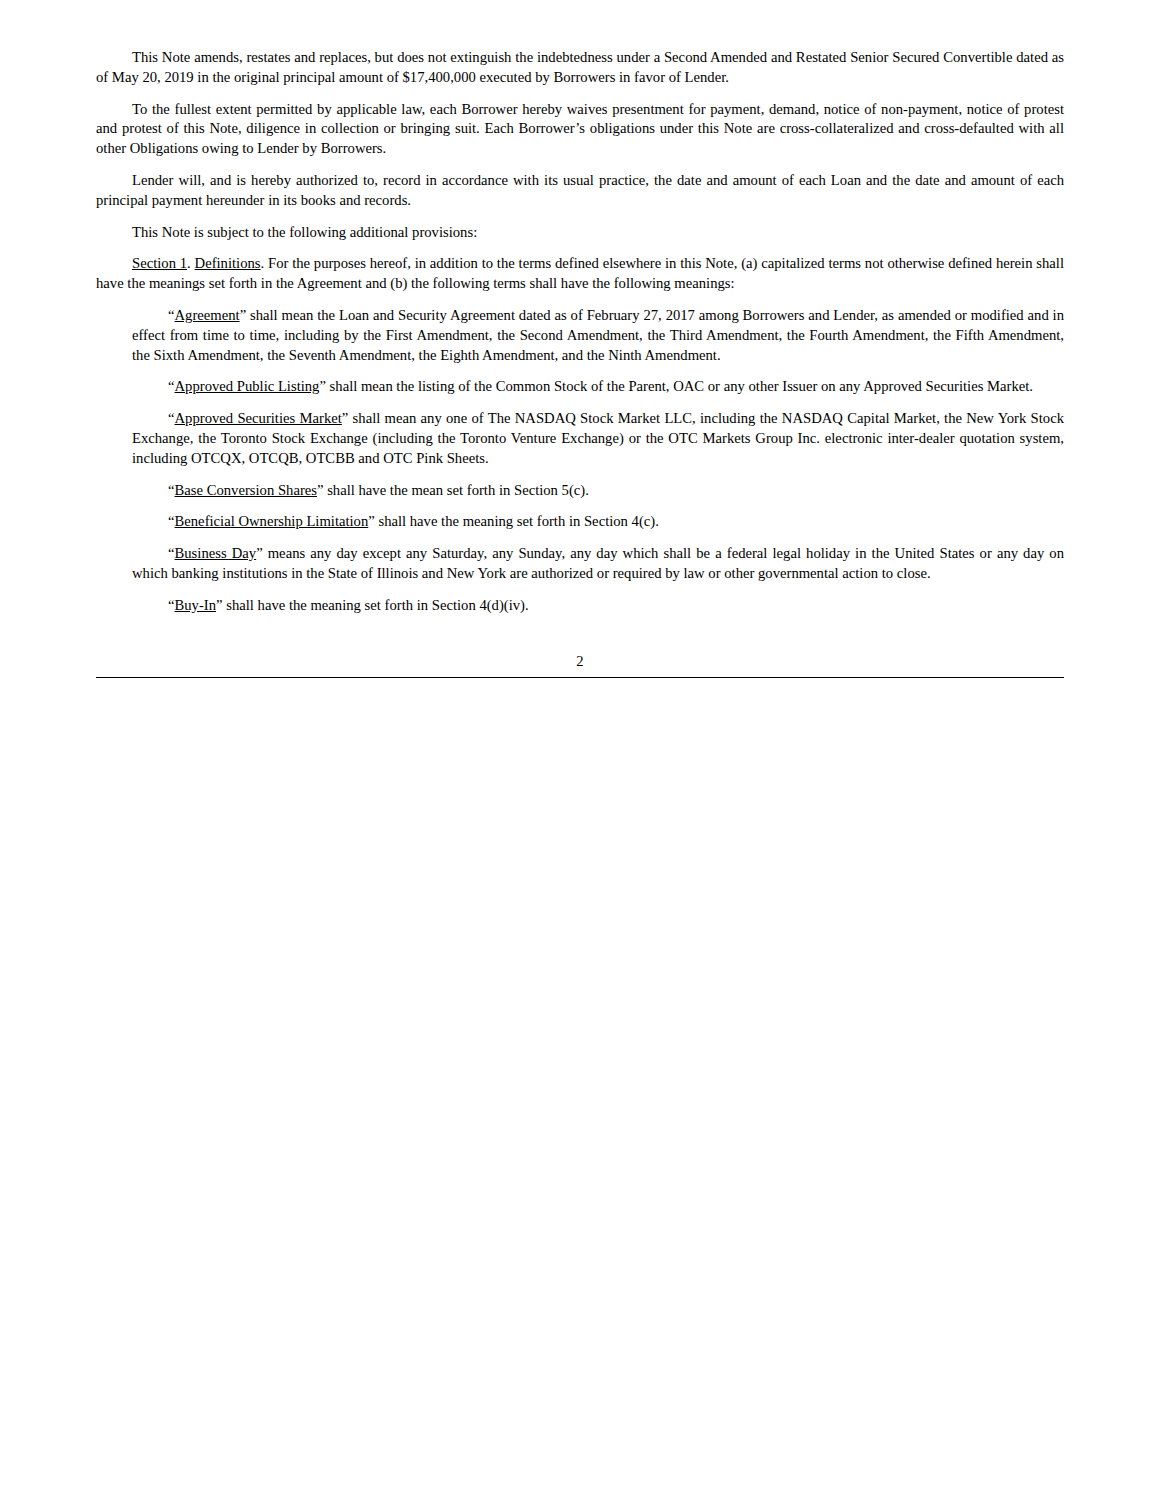This Note amends, restates and replaces, but does not extinguish the indebtedness under a Second Amended and Restated Senior Secured Convertible dated as of May 20, 2019 in the original principal amount of $17,400,000 executed by Borrowers in favor of Lender.
To the fullest extent permitted by applicable law, each Borrower hereby waives presentment for payment, demand, notice of non-payment, notice of protest and protest of this Note, diligence in collection or bringing suit. Each Borrower’s obligations under this Note are cross-collateralized and cross-defaulted with all other Obligations owing to Lender by Borrowers.
Lender will, and is hereby authorized to, record in accordance with its usual practice, the date and amount of each Loan and the date and amount of each principal payment hereunder in its books and records.
This Note is subject to the following additional provisions:
Section 1. Definitions. For the purposes hereof, in addition to the terms defined elsewhere in this Note, (a) capitalized terms not otherwise defined herein shall have the meanings set forth in the Agreement and (b) the following terms shall have the following meanings:
“Agreement” shall mean the Loan and Security Agreement dated as of February 27, 2017 among Borrowers and Lender, as amended or modified and in effect from time to time, including by the First Amendment, the Second Amendment, the Third Amendment, the Fourth Amendment, the Fifth Amendment, the Sixth Amendment, the Seventh Amendment, the Eighth Amendment, and the Ninth Amendment.
“Approved Public Listing” shall mean the listing of the Common Stock of the Parent, OAC or any other Issuer on any Approved Securities Market.
“Approved Securities Market” shall mean any one of The NASDAQ Stock Market LLC, including the NASDAQ Capital Market, the New York Stock Exchange, the Toronto Stock Exchange (including the Toronto Venture Exchange) or the OTC Markets Group Inc. electronic inter-dealer quotation system, including OTCQX, OTCQB, OTCBB and OTC Pink Sheets.
“Base Conversion Shares” shall have the mean set forth in Section 5(c).
“Beneficial Ownership Limitation” shall have the meaning set forth in Section 4(c).
“Business Day” means any day except any Saturday, any Sunday, any day which shall be a federal legal holiday in the United States or any day on which banking institutions in the State of Illinois and New York are authorized or required by law or other governmental action to close.
“Buy-In” shall have the meaning set forth in Section 4(d)(iv).
2